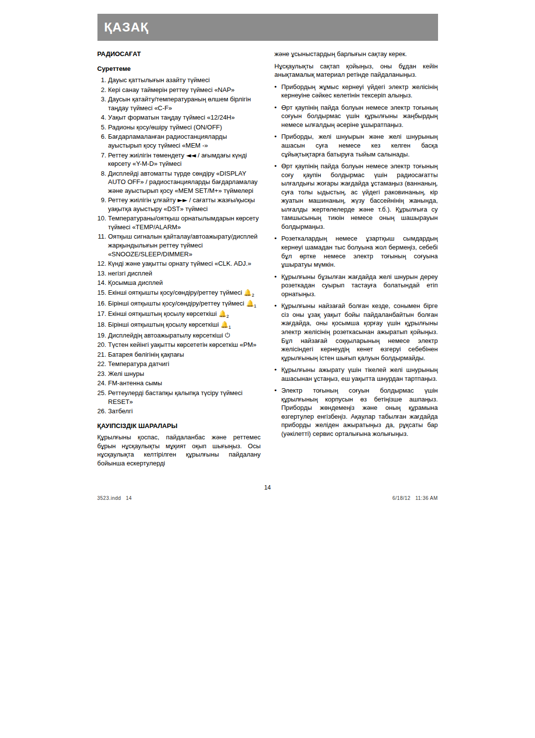ҚАЗАҚ
РАДИОСАҒАТ
Суреттеме
Дауыс қаттылығын азайту түймесі
Кері санау таймерін реттеу түймесі «NAP»
Даусын қатайту/температураның өлшем бірлігін таңдау түймесі «C-F»
Уақыт форматын таңдау түймесі «12/24H»
Радионы қосу/өшіру түймесі (ON/OFF)
Бағдарламаланған радиостанцияларды ауыстырып қосу түймесі «MEM -»
Реттеу жиілігін төмендету ◄◄ / ағымдағы күнді көрсету «Y-M-D» түймесі
Дисплейді автоматты түрде сөндіру «DISPLAY AUTO OFF» / радиостанцияларды бағдарламалау және ауыстырып қосу «MEM SET/M+» түймелері
Реттеу жиілігін ұлғайту ►► / сағатты жазғы/қысқы уақытқа ауыстыру «DST» түймесі
Температураны/оятқыш орнатылымдарын көрсету түймесі «TEMP/ALARM»
Оятқыш сигналын қайталау/автоажырату/дисплей жарқындылығын реттеу түймесі «SNOOZE/SLEEP/DIMMER»
Күнді және уақытты орнату түймесі «CLK. ADJ.»
негізгі дисплей
Қосымша дисплей
Екінші оятқышты қосу/сөндіру/реттеу түймесі 🔔2
Бірінші оятқышты қосу/сөндіру/реттеу түймесі 🔔1
Екінші оятқыштың қосылу көрсеткіші 🔔2
Бірінші оятқыштың қосылу көрсеткіші 🔔1
Дисплейдің автоажыратылу көрсеткіші ⏻
Түстен кейінгі уақытты көрсететін көрсеткіш «PM»
Батарея бөлігінің қақпағы
Температура датчигі
Желі шнуры
FM-антенна сымы
Реттеулерді бастапқы қалыпқа түсіру түймесі RESET»
Затбелгі
ҚАУІПСІЗДІК ШАРАЛАРЫ
Құрылғыны қоспас, пайдаланбас және реттемес бұрын нұсқаулықты мұқият оқып шығыңыз. Осы нұсқаулықта келтірілген құрылғыны пайдалану бойынша ескертулерді
және ұсыныстардың барлығын сақтау керек.
Нұсқаулықты сақтап қойыңыз, оны бұдан кейін анықтамалық материал ретінде пайдаланыңыз.
Прибордың жұмыс кернеуі үйдегі электр желісінің кернеуіне сәйкес келетінін тексеріп алыңыз.
Өрт қаупінің пайда болуын немесе электр тоғының соғуын болдырмас үшін құрылғыны жаңбырдың немесе ылғалдың әсеріне ұшыратпаңыз.
Приборды, желі шнуырын және желі шнурының ашасын суға немесе кез келген басқа сұйықтықтарға батыруға тыйым салынады.
Өрт қаупінің пайда болуын немесе электр тоғының соғу қаупін болдырмас үшін радиосағатты ылғалдығы жоғары жағдайда ұстамаңыз (ваннаның, суға толы ыдыстың, ас үйдегі раковинаның, кір жуатын машинаның, жүзу бассейнінің жанында, ылғалды жертөлелерде және т.б.). Құрылғыға су тамшысының тиюін немесе оның шашырауын болдырмаңыз.
Розеткалардың немесе ұзартқыш сымдардың кернеуі шамадан тыс болуына жол бермеңіз, себебі бұл өртке немесе электр тоғының соғуына ұшыратуы мүмкін.
Құрылғыны бұзылған жағдайда желі шнурын дереу розеткадан суырып тастауға болатындай етіп орнатыңыз.
Құрылғыны найзағай болған кезде, сонымен бірге сіз оны ұзақ уақыт бойы пайдаланбайтын болған жағдайда, оны қосымша қорғау үшін құрылғыны электр желісінің розеткасынан ажыратып қойыңыз. Бұл найзағай соққыларының немесе электр желісіндегі кернеудің кенет өзгеруі себебінен құрылғының істен шығып қалуын болдырмайды.
Құрылғыны ажырату үшін тікелей желі шнурының ашасынан ұстаңыз, еш уақытта шнурдан тартпаңыз.
Электр тоғының соғуын болдырмас үшін құрылғының корпусын өз бетіңізше ашпаңыз. Приборды жөндемеңіз және оның құрамына өзгертулер енгізбеңіз. Ақаулар табылған жағдайда приборды желіден ажыратыңыз да, рұқсаты бар (уәкілетті) сервис орталығына жолығыңыз.
14
3523.indd 14
6/18/12 11:36 AM